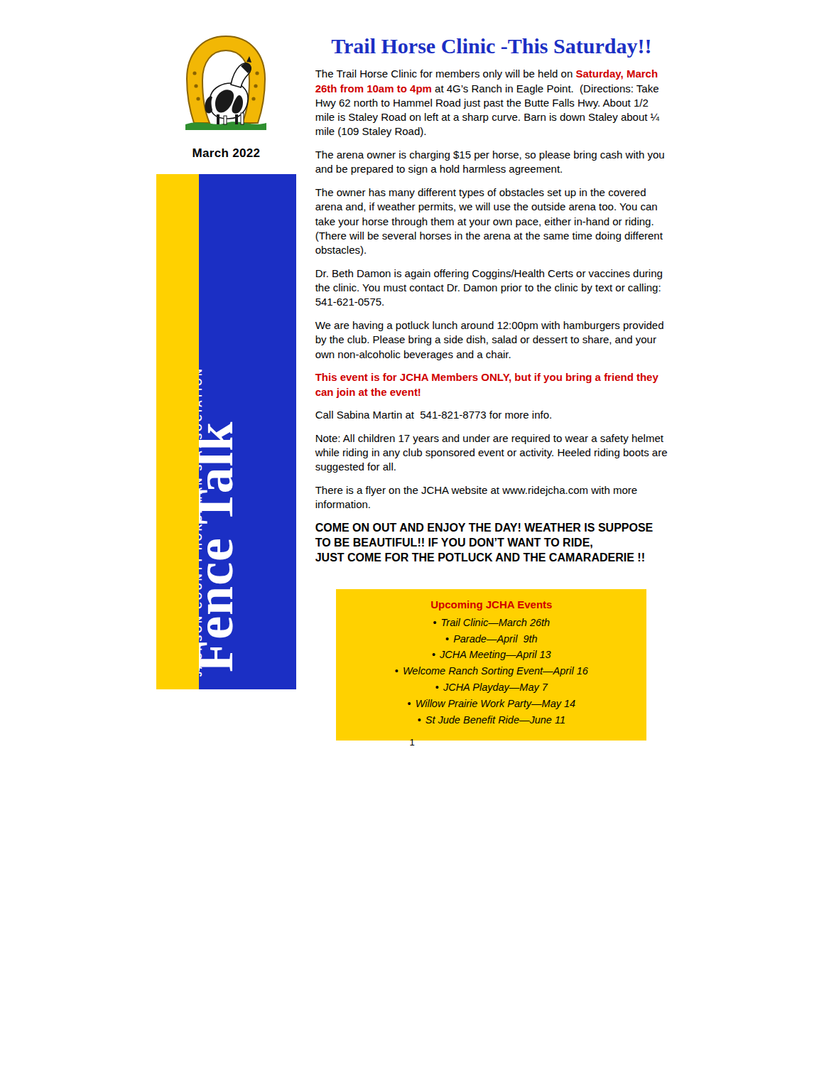March 2022
JACKSON COUNTY HORSEMAN’S ASSOCIATION
Fence Talk
Trail Horse Clinic -This Saturday!!
The Trail Horse Clinic for members only will be held on Saturday, March 26th from 10am to 4pm at 4G’s Ranch in Eagle Point. (Directions: Take Hwy 62 north to Hammel Road just past the Butte Falls Hwy. About 1/2 mile is Staley Road on left at a sharp curve. Barn is down Staley about ¼ mile (109 Staley Road).
The arena owner is charging $15 per horse, so please bring cash with you and be prepared to sign a hold harmless agreement.
The owner has many different types of obstacles set up in the covered arena and, if weather permits, we will use the outside arena too. You can take your horse through them at your own pace, either in-hand or riding. (There will be several horses in the arena at the same time doing different obstacles).
Dr. Beth Damon is again offering Coggins/Health Certs or vaccines during the clinic. You must contact Dr. Damon prior to the clinic by text or calling: 541-621-0575.
We are having a potluck lunch around 12:00pm with hamburgers provided by the club. Please bring a side dish, salad or dessert to share, and your own non-alcoholic beverages and a chair.
This event is for JCHA Members ONLY, but if you bring a friend they can join at the event!
Call Sabina Martin at 541-821-8773 for more info.
Note: All children 17 years and under are required to wear a safety helmet while riding in any club sponsored event or activity. Heeled riding boots are suggested for all.
There is a flyer on the JCHA website at www.ridejcha.com with more information.
COME ON OUT AND ENJOY THE DAY! WEATHER IS SUPPOSE TO BE BEAUTIFUL!! IF YOU DON’T WANT TO RIDE,
JUST COME FOR THE POTLUCK AND THE CAMARADERIE !!
Upcoming JCHA Events
Trail Clinic—March 26th
Parade—April 9th
JCHA Meeting—April 13
Welcome Ranch Sorting Event—April 16
JCHA Playday—May 7
Willow Prairie Work Party—May 14
St Jude Benefit Ride—June 11
1